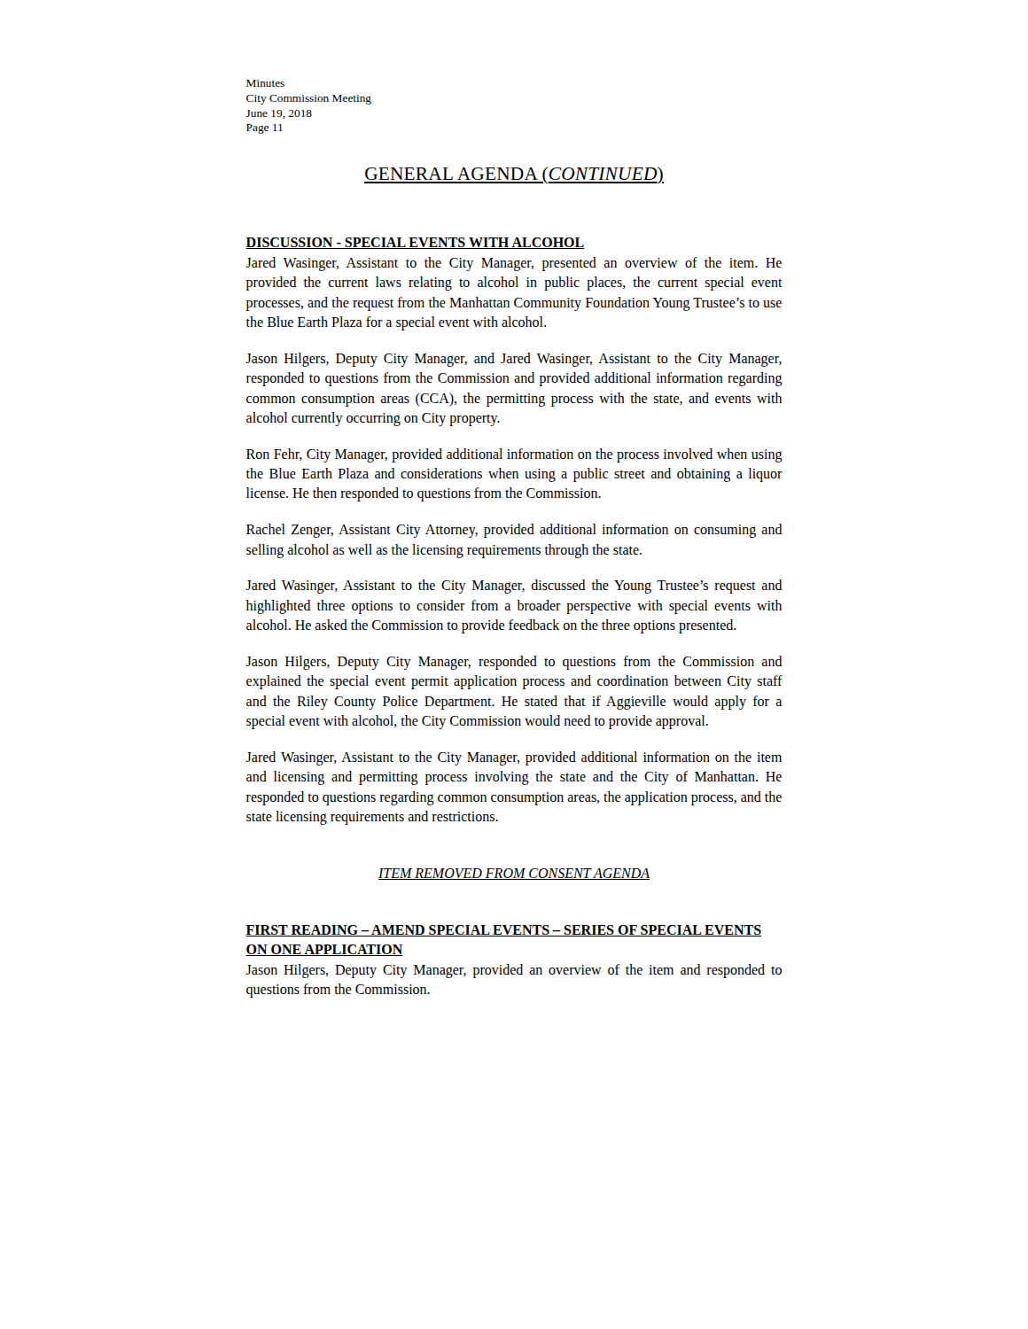Minutes
City Commission Meeting
June 19, 2018
Page 11
GENERAL AGENDA (CONTINUED)
Discussion - Special Events with Alcohol
Jared Wasinger, Assistant to the City Manager, presented an overview of the item. He provided the current laws relating to alcohol in public places, the current special event processes, and the request from the Manhattan Community Foundation Young Trustee’s to use the Blue Earth Plaza for a special event with alcohol.
Jason Hilgers, Deputy City Manager, and Jared Wasinger, Assistant to the City Manager, responded to questions from the Commission and provided additional information regarding common consumption areas (CCA), the permitting process with the state, and events with alcohol currently occurring on City property.
Ron Fehr, City Manager, provided additional information on the process involved when using the Blue Earth Plaza and considerations when using a public street and obtaining a liquor license. He then responded to questions from the Commission.
Rachel Zenger, Assistant City Attorney, provided additional information on consuming and selling alcohol as well as the licensing requirements through the state.
Jared Wasinger, Assistant to the City Manager, discussed the Young Trustee’s request and highlighted three options to consider from a broader perspective with special events with alcohol. He asked the Commission to provide feedback on the three options presented.
Jason Hilgers, Deputy City Manager, responded to questions from the Commission and explained the special event permit application process and coordination between City staff and the Riley County Police Department. He stated that if Aggieville would apply for a special event with alcohol, the City Commission would need to provide approval.
Jared Wasinger, Assistant to the City Manager, provided additional information on the item and licensing and permitting process involving the state and the City of Manhattan. He responded to questions regarding common consumption areas, the application process, and the state licensing requirements and restrictions.
Item Removed from Consent Agenda
First Reading – Amend Special Events – Series of Special Events on One Application
Jason Hilgers, Deputy City Manager, provided an overview of the item and responded to questions from the Commission.